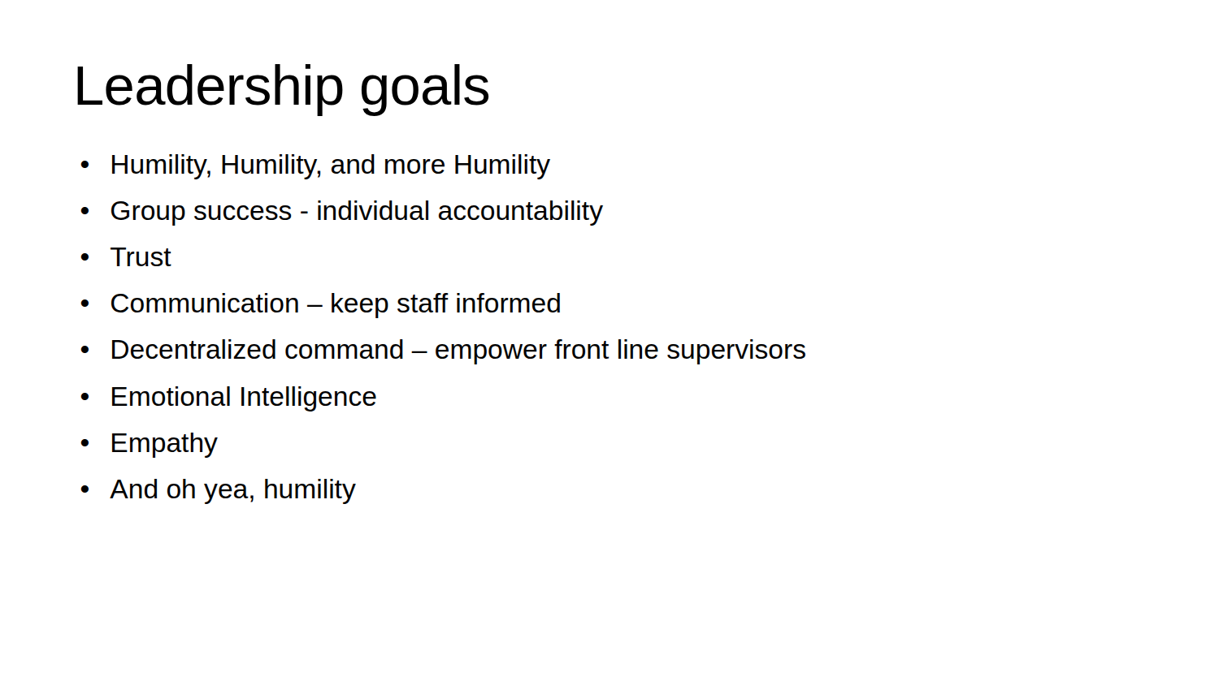Leadership goals
Humility, Humility, and more Humility
Group success - individual accountability
Trust
Communication – keep staff informed
Decentralized command – empower front line supervisors
Emotional Intelligence
Empathy
And oh yea, humility